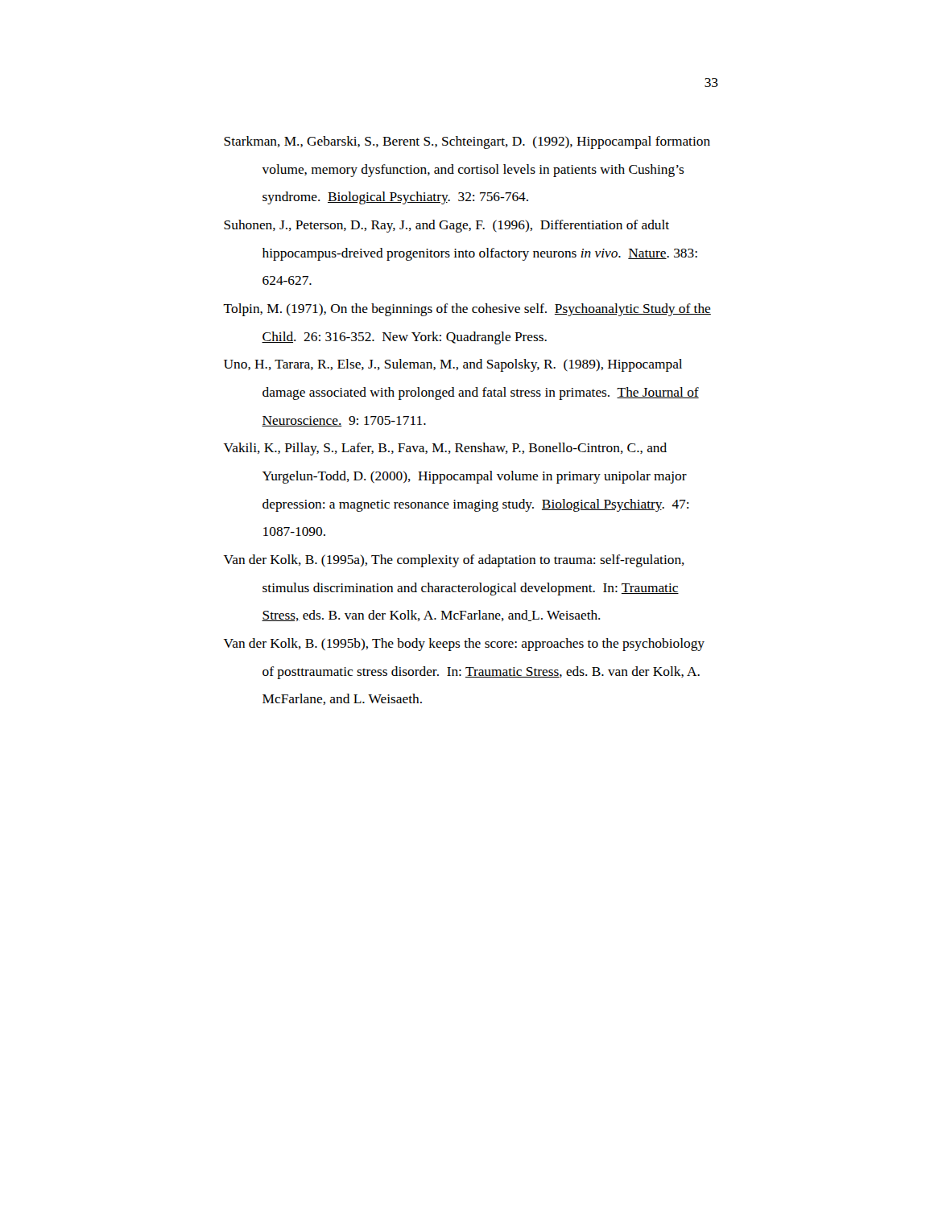33
Starkman, M., Gebarski, S., Berent S., Schteingart, D. (1992), Hippocampal formation volume, memory dysfunction, and cortisol levels in patients with Cushing’s syndrome. Biological Psychiatry. 32: 756-764.
Suhonen, J., Peterson, D., Ray, J., and Gage, F. (1996), Differentiation of adult hippocampus-dreived progenitors into olfactory neurons in vivo. Nature. 383: 624-627.
Tolpin, M. (1971), On the beginnings of the cohesive self. Psychoanalytic Study of the Child. 26: 316-352. New York: Quadrangle Press.
Uno, H., Tarara, R., Else, J., Suleman, M., and Sapolsky, R. (1989), Hippocampal damage associated with prolonged and fatal stress in primates. The Journal of Neuroscience. 9: 1705-1711.
Vakili, K., Pillay, S., Lafer, B., Fava, M., Renshaw, P., Bonello-Cintron, C., and Yurgelun-Todd, D. (2000), Hippocampal volume in primary unipolar major depression: a magnetic resonance imaging study. Biological Psychiatry. 47: 1087-1090.
Van der Kolk, B. (1995a), The complexity of adaptation to trauma: self-regulation, stimulus discrimination and characterological development. In: Traumatic Stress, eds. B. van der Kolk, A. McFarlane, and L. Weisaeth.
Van der Kolk, B. (1995b), The body keeps the score: approaches to the psychobiology of posttraumatic stress disorder. In: Traumatic Stress, eds. B. van der Kolk, A. McFarlane, and L. Weisaeth.